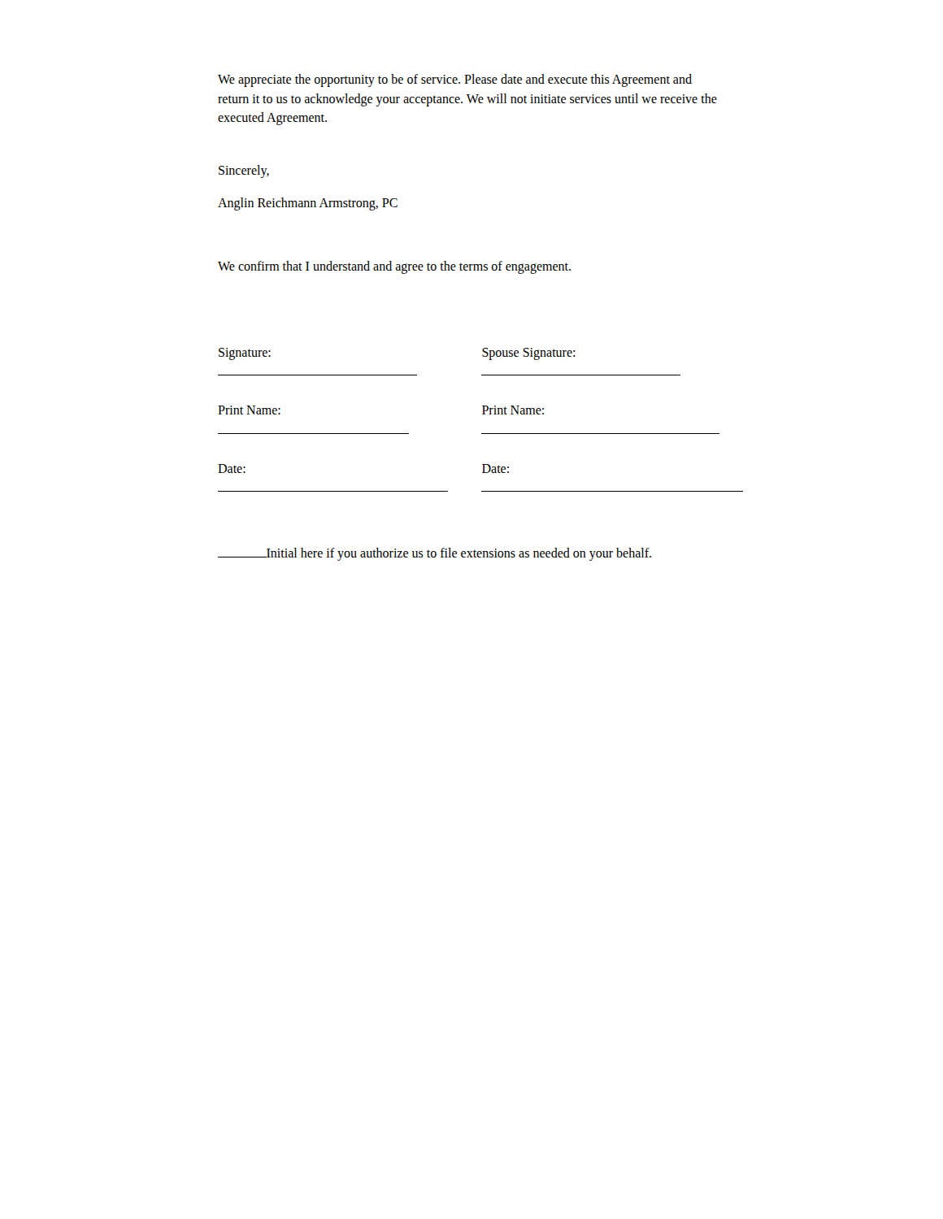We appreciate the opportunity to be of service. Please date and execute this Agreement and return it to us to acknowledge your acceptance. We will not initiate services until we receive the executed Agreement.
Sincerely,
Anglin Reichmann Armstrong, PC
We confirm that I understand and agree to the terms of engagement.
| Signature: | | Spouse Signature: |
| Print Name: | | Print Name: |
| Date: | | Date: |
Initial here if you authorize us to file extensions as needed on your behalf.